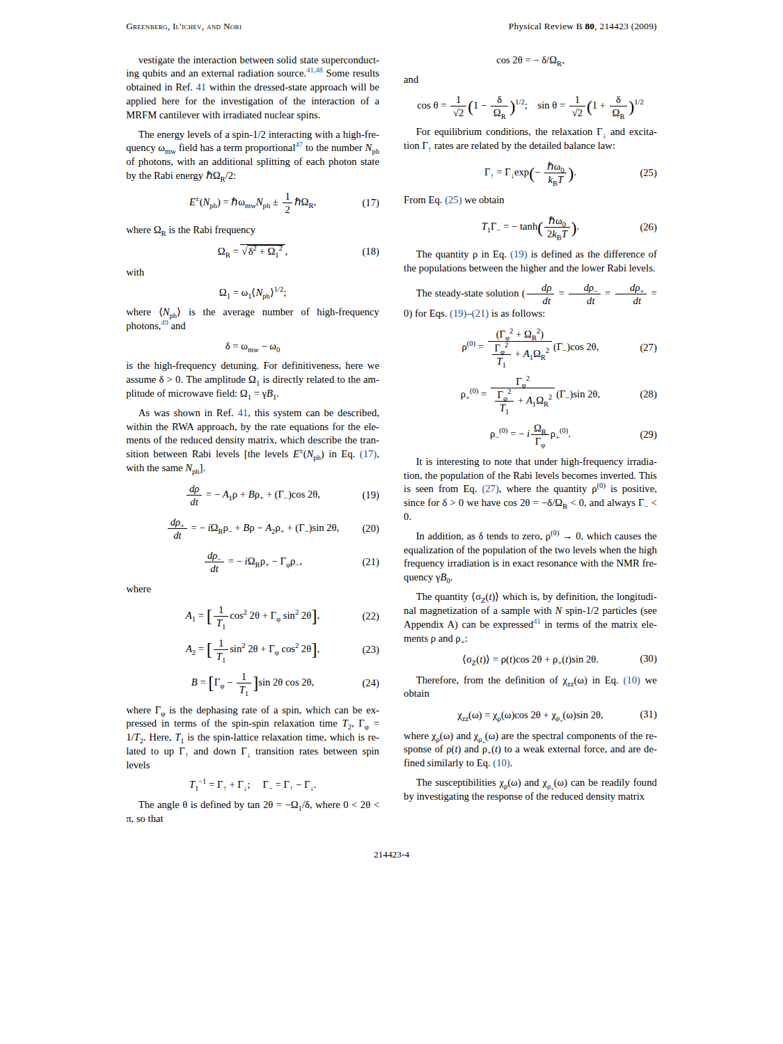Greenberg, Il'ichev, and Nori
Physical Review B 80, 214423 (2009)
vestigate the interaction between solid state superconducting qubits and an external radiation source.41,48 Some results obtained in Ref. 41 within the dressed-state approach will be applied here for the investigation of the interaction of a MRFM cantilever with irradiated nuclear spins.
The energy levels of a spin-1/2 interacting with a high-frequency ωmw field has a term proportional47 to the number Nph of photons, with an additional splitting of each photon state by the Rabi energy ℏΩR/2:
E±(Nph) = ℏωmwNph ± 12ℏΩR, (17)
where ΩR is the Rabi frequency
ΩR = √δ2 + Ω12, (18)
with
Ω1 = ω1⟨Nph⟩1/2;
where ⟨Nph⟩ is the average number of high-frequency photons,49 and
δ = ωmw − ω0
is the high-frequency detuning. For definitiveness, here we assume δ > 0. The amplitude Ω1 is directly related to the amplitude of microwave field: Ω1 = γB1.
As was shown in Ref. 41, this system can be described, within the RWA approach, by the rate equations for the elements of the reduced density matrix, which describe the transition between Rabi levels [the levels E±(Nph) in Eq. (17), with the same Nph].
dρ dt = − A1ρ + Bρ+ + (Γ−)cos 2θ, (19)
dρ+dt = − i ΩRρ− + Bρ − A2ρ+ + (Γ−)sin 2θ, (20)
dρ−dt = − i ΩRρ+ − Γφρ−, (21)
where
A1 = [1 T1cos2 2θ + Γφ sin2 2θ], (22)
A2 = [1 T1sin2 2θ + Γφ cos2 2θ], (23)
B = [Γφ − 1 T1] sin 2θ cos 2θ, (24)
where Γφ is the dephasing rate of a spin, which can be expressed in terms of the spin-spin relaxation time T2, Γφ = 1/T2. Here, T1 is the spin-lattice relaxation time, which is related to up Γ↑ and down Γ↓ transition rates between spin levels
T1−1 = Γ↑ + Γ↓; Γ− = Γ↑ − Γ↓.
The angle θ is defined by tan 2θ = −Ω1/δ, where 0 < 2θ < π, so that
cos 2θ = − δ/ΩR,
and
cos θ = 1√2(1 − δΩR)1/2; sin θ = 1√2(1 + δΩR)1/2
For equilibrium conditions, the relaxation Γ↓ and excitation Γ↑ rates are related by the detailed balance law:
Γ↑ = Γ↓exp(− ℏω0 kBT). (25)
From Eq. (25) we obtain
T1Γ− = − tanh(ℏω02kBT). (26)
The quantity ρ in Eq. (19) is defined as the difference of the populations between the higher and the lower Rabi levels.
The steady-state solution (dρ dt = dρ−dt = dρ+dt = 0) for Eqs. (19)–(21) is as follows:
ρ(0) = (Γφ2 + ΩR2) Γφ2 T1 + A1ΩR2(Γ−)cos 2θ, (27)
ρ+(0) = Γφ2 Γφ2 T1 + A1ΩR2(Γ−)sin 2θ, (28)
ρ−(0) = − iΩR Γφρ+(0). (29)
It is interesting to note that under high-frequency irradiation, the population of the Rabi levels becomes inverted. This is seen from Eq. (27), where the quantity ρ(0) is positive, since for δ > 0 we have cos 2θ = −δ/ΩR < 0, and always Γ− < 0.
In addition, as δ tends to zero, ρ(0) → 0, which causes the equalization of the population of the two levels when the high frequency irradiation is in exact resonance with the NMR frequency γB0.
The quantity ⟨σZ(t)⟩ which is, by definition, the longitudinal magnetization of a sample with N spin-1/2 particles (see Appendix A) can be expressed41 in terms of the matrix elements ρ and ρ+:
⟨σZ(t)⟩ = ρ(t)cos 2θ + ρ+(t)sin 2θ. (30)
Therefore, from the definition of χzz(ω) in Eq. (10) we obtain
χzz(ω) = χρ(ω)cos 2θ + χρ+(ω)sin 2θ, (31)
where χρ(ω) and χρ+(ω) are the spectral components of the response of ρ(t) and ρ+(t) to a weak external force, and are defined similarly to Eq. (10).
The susceptibilities χρ(ω) and χρ+(ω) can be readily found by investigating the response of the reduced density matrix
214423-4